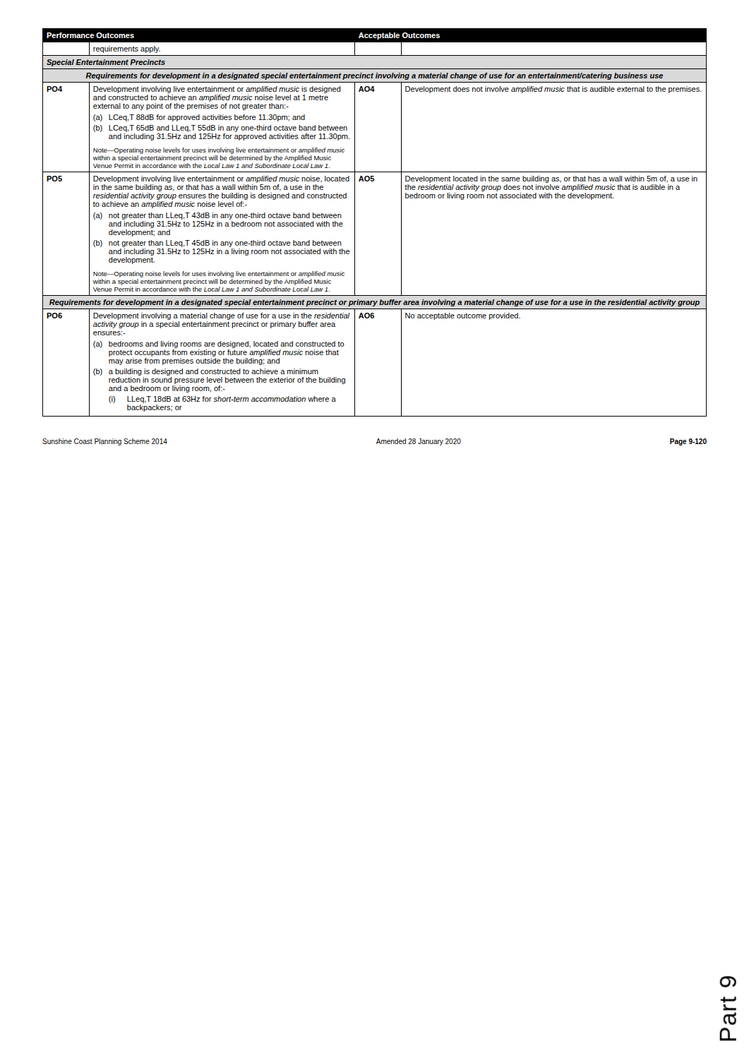| Performance Outcomes | Acceptable Outcomes |
| --- | --- |
| | requirements apply. | | |
| Special Entertainment Precincts |
| Requirements for development in a designated special entertainment precinct involving a material change of use for an entertainment/catering business use |
| PO4 | Development involving live entertainment or amplified music is designed and constructed to achieve an amplified music noise level at 1 metre external to any point of the premises of not greater than:- (a) LCeq,T 88dB for approved activities before 11.30pm; and (b) LCeq,T 65dB and LLeq,T 55dB in any one-third octave band between and including 31.5Hz and 125Hz for approved activities after 11.30pm. Note—Operating noise levels for uses involving live entertainment or amplified music within a special entertainment precinct will be determined by the Amplified Music Venue Permit in accordance with the Local Law 1 and Subordinate Local Law 1 . | AO4 | Development does not involve amplified music that is audible external to the premises. |
| PO5 | Development involving live entertainment or amplified music noise, located in the same building as, or that has a wall within 5m of, a use in the residential activity group ensures the building is designed and constructed to achieve an amplified music noise level of:- (a) not greater than LLeq,T 43dB in any one-third octave band between and including 31.5Hz to 125Hz in a bedroom not associated with the development; and (b) not greater than LLeq,T 45dB in any one-third octave band between and including 31.5Hz to 125Hz in a living room not associated with the development. Note—Operating noise levels for uses involving live entertainment or amplified music within a special entertainment precinct will be determined by the Amplified Music Venue Permit in accordance with the Local Law 1 and Subordinate Local Law 1 . | AO5 | Development located in the same building as, or that has a wall within 5m of, a use in the residential activity group does not involve amplified music that is audible in a bedroom or living room not associated with the development. |
| Requirements for development in a designated special entertainment precinct or primary buffer area involving a material change of use for a use in the residential activity group |
| PO6 | Development involving a material change of use for a use in the residential activity group in a special entertainment precinct or primary buffer area ensures:- (a) bedrooms and living rooms are designed, located and constructed to protect occupants from existing or future amplified music noise that may arise from premises outside the building; and (b) a building is designed and constructed to achieve a minimum reduction in sound pressure level between the exterior of the building and a bedroom or living room, of:- (i) LLeq,T 18dB at 63Hz for short-term accommodation where a backpackers; or | AO6 | No acceptable outcome provided. |
Part 9
Sunshine Coast Planning Scheme 2014
Amended 28 January 2020
Page 9-120